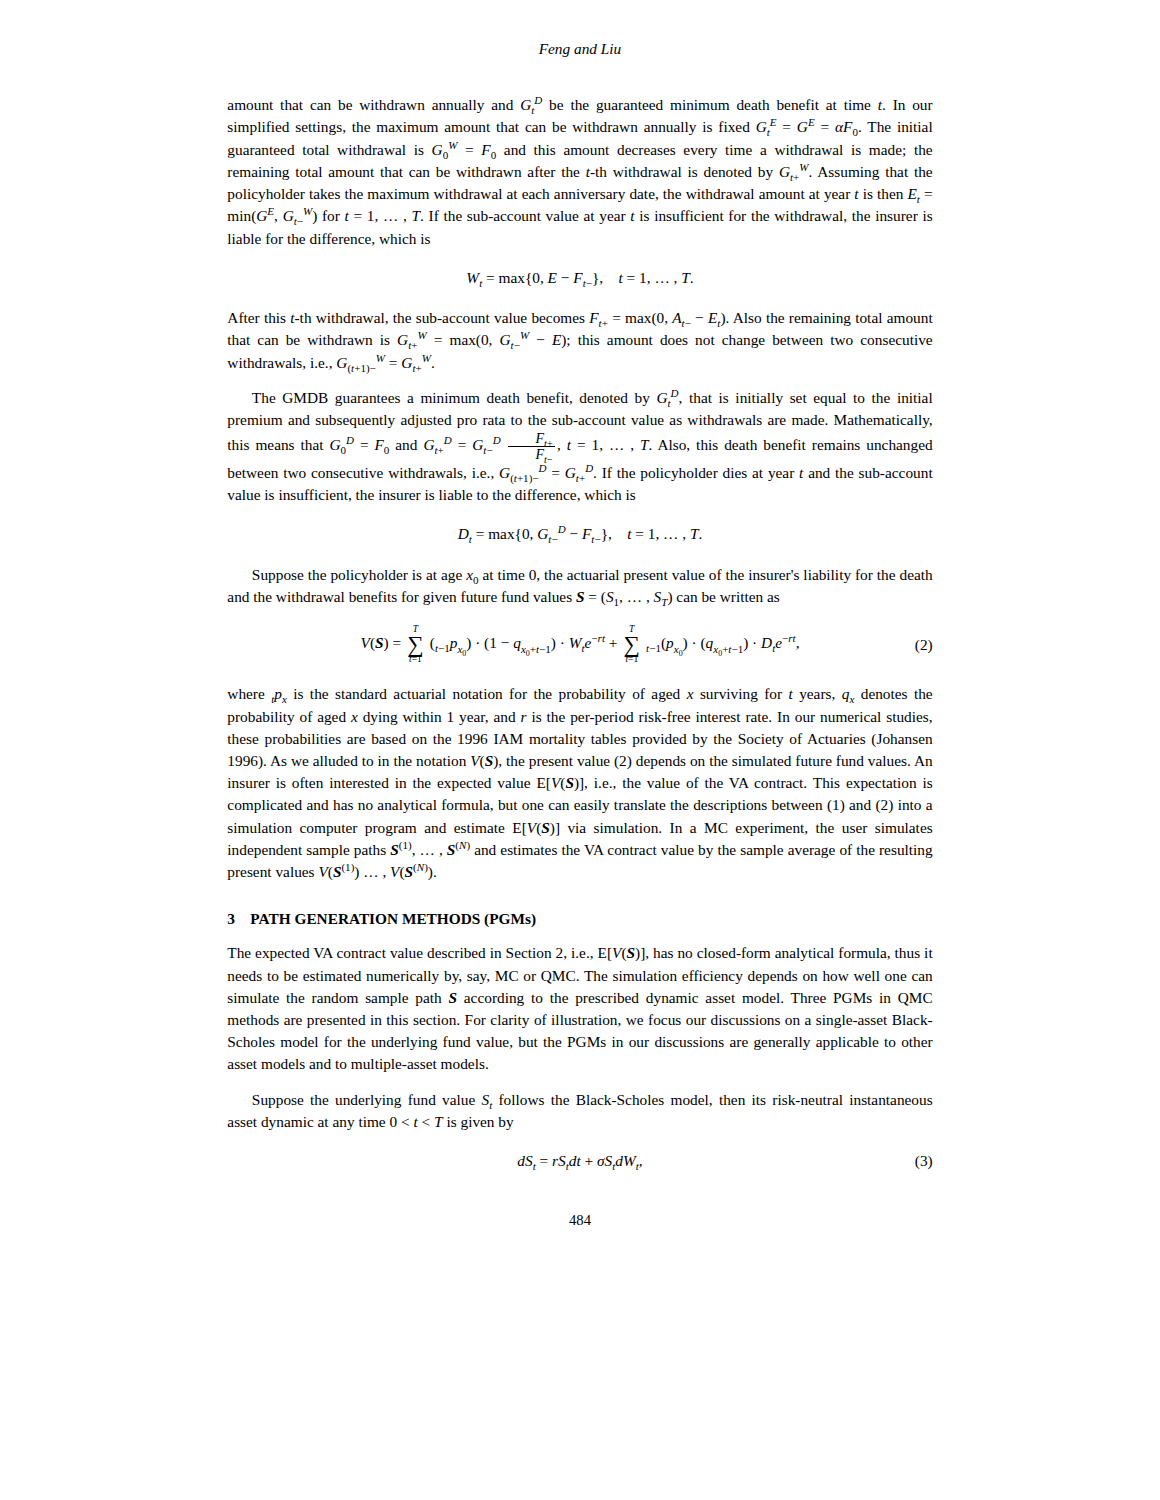Feng and Liu
amount that can be withdrawn annually and GtD be the guaranteed minimum death benefit at time t. In our simplified settings, the maximum amount that can be withdrawn annually is fixed GtE = GE = αF0. The initial guaranteed total withdrawal is G0W = F0 and this amount decreases every time a withdrawal is made; the remaining total amount that can be withdrawn after the t-th withdrawal is denoted by Gt+W. Assuming that the policyholder takes the maximum withdrawal at each anniversary date, the withdrawal amount at year t is then Et = min(GE, Gt−W) for t = 1, … , T. If the sub-account value at year t is insufficient for the withdrawal, the insurer is liable for the difference, which is
Wt = max{0, E − Ft−}, t = 1, … , T.
After this t-th withdrawal, the sub-account value becomes Ft+ = max(0, At− − Et). Also the remaining total amount that can be withdrawn is Gt+W = max(0, Gt−W − E); this amount does not change between two consecutive withdrawals, i.e., G(t+1)−W = Gt+W.
The GMDB guarantees a minimum death benefit, denoted by GtD, that is initially set equal to the initial premium and subsequently adjusted pro rata to the sub-account value as withdrawals are made. Mathematically, this means that G0D = F0 and Gt+D = Gt−D Ft+Ft−, t = 1, … , T. Also, this death benefit remains unchanged between two consecutive withdrawals, i.e., G(t+1)−D = Gt+D. If the policyholder dies at year t and the sub-account value is insufficient, the insurer is liable to the difference, which is
Dt = max{0, Gt−D − Ft−}, t = 1, … , T.
Suppose the policyholder is at age x0 at time 0, the actuarial present value of the insurer's liability for the death and the withdrawal benefits for given future fund values S = (S1, … , ST) can be written as
V(S) = T∑t=1 (t−1px0) · (1 − qx0+t−1) · Wte−rt + T∑t=1 t−1(px0) · (qx0+t−1) · Dte−rt, (2)
where tpx is the standard actuarial notation for the probability of aged x surviving for t years, qx denotes the probability of aged x dying within 1 year, and r is the per-period risk-free interest rate. In our numerical studies, these probabilities are based on the 1996 IAM mortality tables provided by the Society of Actuaries (Johansen 1996). As we alluded to in the notation V(S), the present value (2) depends on the simulated future fund values. An insurer is often interested in the expected value E[V(S)], i.e., the value of the VA contract. This expectation is complicated and has no analytical formula, but one can easily translate the descriptions between (1) and (2) into a simulation computer program and estimate E[V(S)] via simulation. In a MC experiment, the user simulates independent sample paths S(1), … , S(N) and estimates the VA contract value by the sample average of the resulting present values V(S(1)) … , V(S(N)).
3 PATH GENERATION METHODS (PGMs)
The expected VA contract value described in Section 2, i.e., E[V(S)], has no closed-form analytical formula, thus it needs to be estimated numerically by, say, MC or QMC. The simulation efficiency depends on how well one can simulate the random sample path S according to the prescribed dynamic asset model. Three PGMs in QMC methods are presented in this section. For clarity of illustration, we focus our discussions on a single-asset Black-Scholes model for the underlying fund value, but the PGMs in our discussions are generally applicable to other asset models and to multiple-asset models.
Suppose the underlying fund value St follows the Black-Scholes model, then its risk-neutral instantaneous asset dynamic at any time 0 < t < T is given by
dSt = rStdt + σStdWt, (3)
484